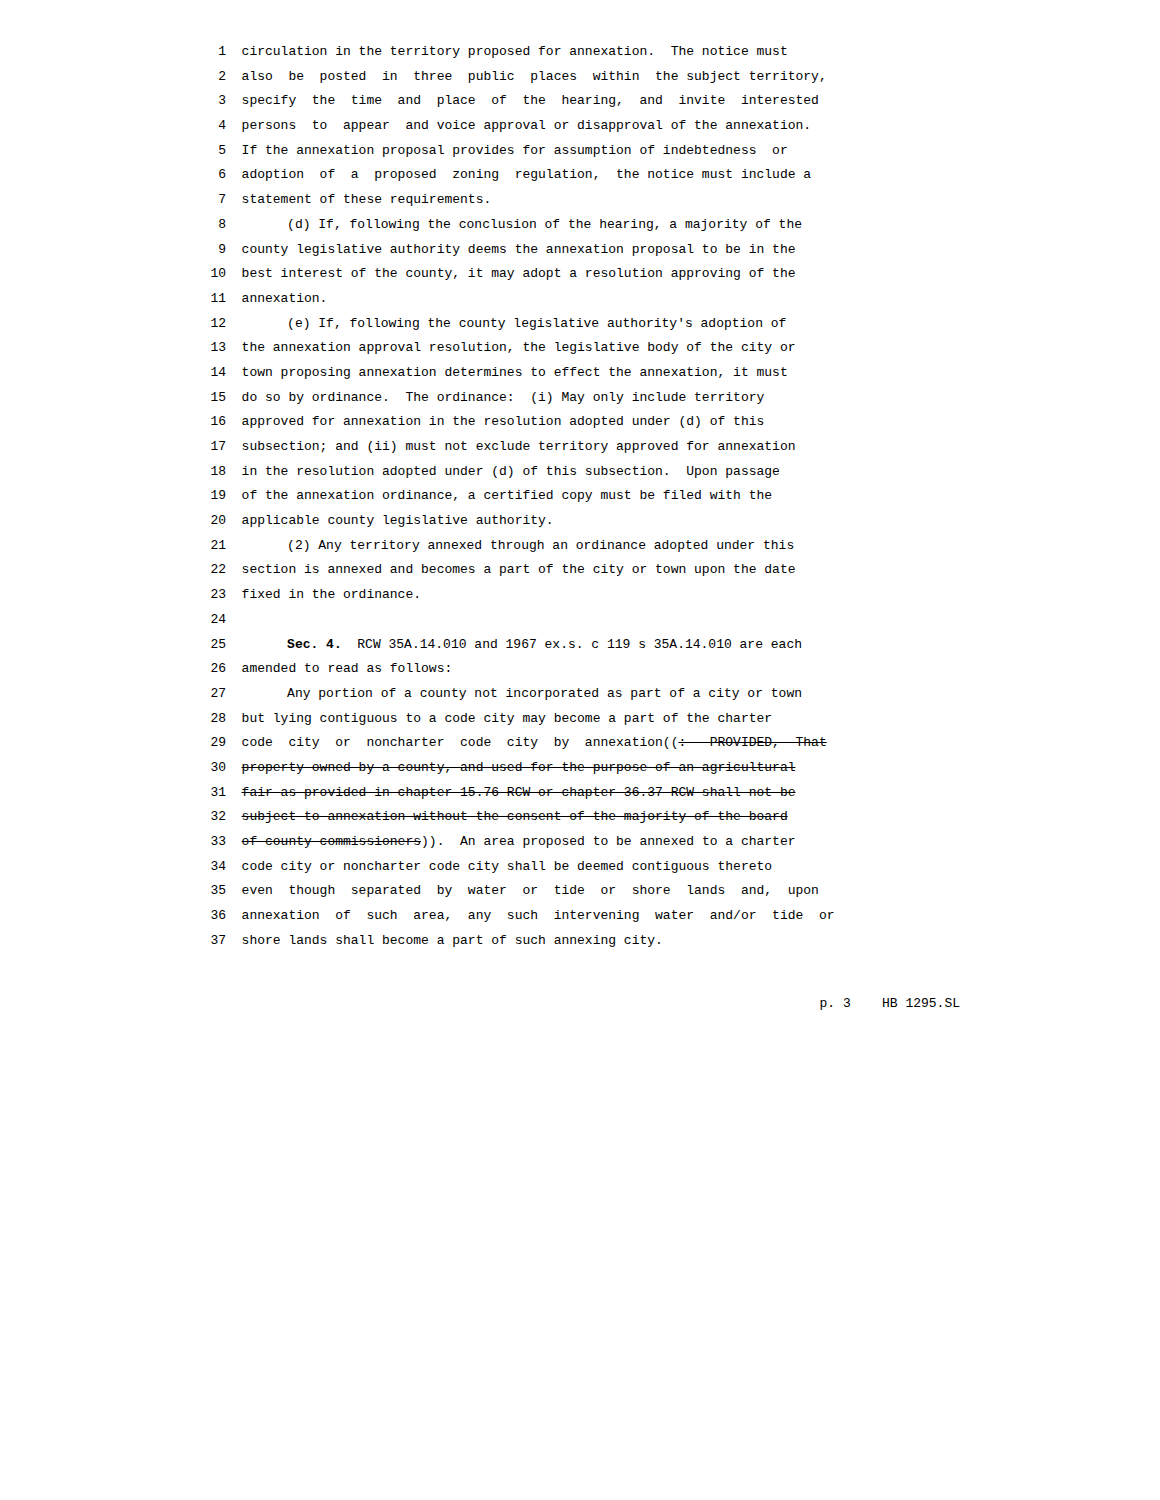circulation in the territory proposed for annexation. The notice must
also be posted in three public places within the subject territory,
specify the time and place of the hearing, and invite interested
persons to appear and voice approval or disapproval of the annexation.
If the annexation proposal provides for assumption of indebtedness or
adoption of a proposed zoning regulation, the notice must include a
statement of these requirements.
(d) If, following the conclusion of the hearing, a majority of the
county legislative authority deems the annexation proposal to be in the
best interest of the county, it may adopt a resolution approving of the
annexation.
(e) If, following the county legislative authority's adoption of
the annexation approval resolution, the legislative body of the city or
town proposing annexation determines to effect the annexation, it must
do so by ordinance. The ordinance: (i) May only include territory
approved for annexation in the resolution adopted under (d) of this
subsection; and (ii) must not exclude territory approved for annexation
in the resolution adopted under (d) of this subsection. Upon passage
of the annexation ordinance, a certified copy must be filed with the
applicable county legislative authority.
(2) Any territory annexed through an ordinance adopted under this
section is annexed and becomes a part of the city or town upon the date
fixed in the ordinance.
Sec. 4. RCW 35A.14.010 and 1967 ex.s. c 119 s 35A.14.010 are each
amended to read as follows:
Any portion of a county not incorporated as part of a city or town
but lying contiguous to a code city may become a part of the charter
code city or noncharter code city by annexation((: PROVIDED, That
property owned by a county, and used for the purpose of an agricultural
fair as provided in chapter 15.76 RCW or chapter 36.37 RCW shall not be
subject to annexation without the consent of the majority of the board
of county commissioners)). An area proposed to be annexed to a charter
code city or noncharter code city shall be deemed contiguous thereto
even though separated by water or tide or shore lands and, upon
annexation of such area, any such intervening water and/or tide or
shore lands shall become a part of such annexing city.
p. 3 HB 1295.SL